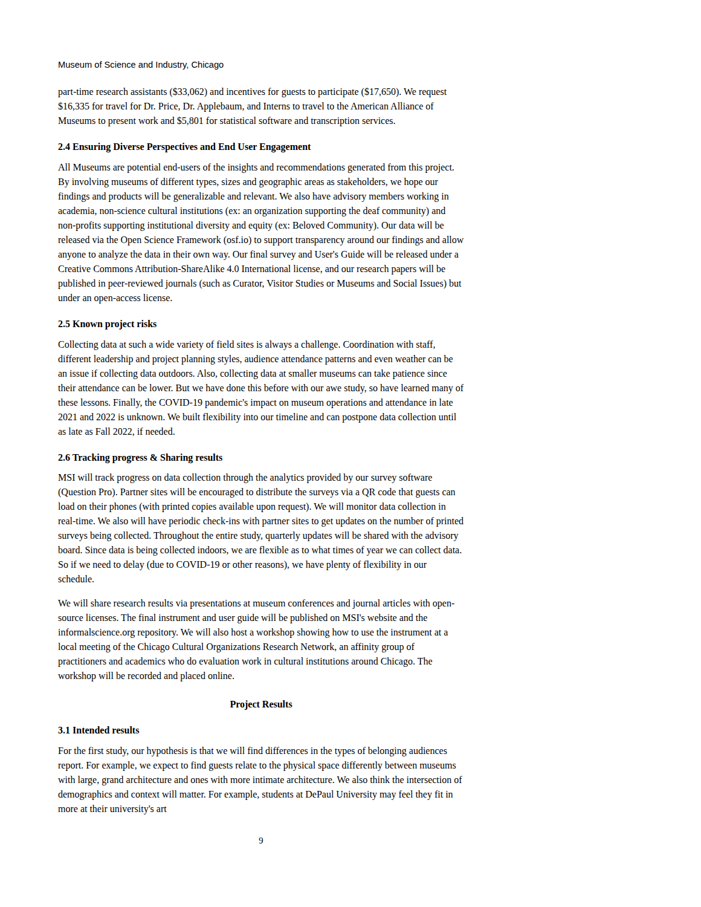Museum of Science and Industry, Chicago
part-time research assistants ($33,062) and incentives for guests to participate ($17,650). We request $16,335 for travel for Dr. Price, Dr. Applebaum, and Interns to travel to the American Alliance of Museums to present work and $5,801 for statistical software and transcription services.
2.4 Ensuring Diverse Perspectives and End User Engagement
All Museums are potential end-users of the insights and recommendations generated from this project. By involving museums of different types, sizes and geographic areas as stakeholders, we hope our findings and products will be generalizable and relevant. We also have advisory members working in academia, non-science cultural institutions (ex: an organization supporting the deaf community) and non-profits supporting institutional diversity and equity (ex: Beloved Community). Our data will be released via the Open Science Framework (osf.io) to support transparency around our findings and allow anyone to analyze the data in their own way. Our final survey and User's Guide will be released under a Creative Commons Attribution-ShareAlike 4.0 International license, and our research papers will be published in peer-reviewed journals (such as Curator, Visitor Studies or Museums and Social Issues) but under an open-access license.
2.5 Known project risks
Collecting data at such a wide variety of field sites is always a challenge. Coordination with staff, different leadership and project planning styles, audience attendance patterns and even weather can be an issue if collecting data outdoors. Also, collecting data at smaller museums can take patience since their attendance can be lower. But we have done this before with our awe study, so have learned many of these lessons. Finally, the COVID-19 pandemic's impact on museum operations and attendance in late 2021 and 2022 is unknown. We built flexibility into our timeline and can postpone data collection until as late as Fall 2022, if needed.
2.6 Tracking progress & Sharing results
MSI will track progress on data collection through the analytics provided by our survey software (Question Pro). Partner sites will be encouraged to distribute the surveys via a QR code that guests can load on their phones (with printed copies available upon request). We will monitor data collection in real-time. We also will have periodic check-ins with partner sites to get updates on the number of printed surveys being collected. Throughout the entire study, quarterly updates will be shared with the advisory board. Since data is being collected indoors, we are flexible as to what times of year we can collect data. So if we need to delay (due to COVID-19 or other reasons), we have plenty of flexibility in our schedule.
We will share research results via presentations at museum conferences and journal articles with open-source licenses. The final instrument and user guide will be published on MSI's website and the informalscience.org repository. We will also host a workshop showing how to use the instrument at a local meeting of the Chicago Cultural Organizations Research Network, an affinity group of practitioners and academics who do evaluation work in cultural institutions around Chicago. The workshop will be recorded and placed online.
Project Results
3.1 Intended results
For the first study, our hypothesis is that we will find differences in the types of belonging audiences report. For example, we expect to find guests relate to the physical space differently between museums with large, grand architecture and ones with more intimate architecture. We also think the intersection of demographics and context will matter. For example, students at DePaul University may feel they fit in more at their university's art
9